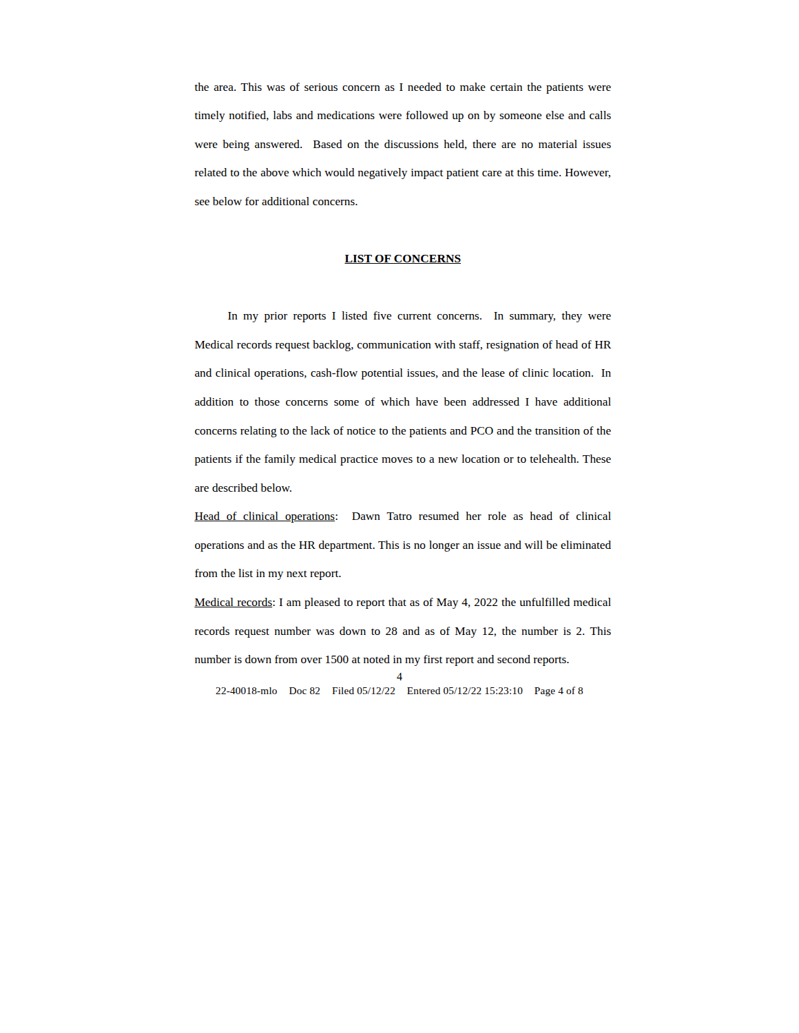the area. This was of serious concern as I needed to make certain the patients were timely notified, labs and medications were followed up on by someone else and calls were being answered. Based on the discussions held, there are no material issues related to the above which would negatively impact patient care at this time. However, see below for additional concerns.
LIST OF CONCERNS
In my prior reports I listed five current concerns. In summary, they were Medical records request backlog, communication with staff, resignation of head of HR and clinical operations, cash-flow potential issues, and the lease of clinic location. In addition to those concerns some of which have been addressed I have additional concerns relating to the lack of notice to the patients and PCO and the transition of the patients if the family medical practice moves to a new location or to telehealth. These are described below.
Head of clinical operations: Dawn Tatro resumed her role as head of clinical operations and as the HR department. This is no longer an issue and will be eliminated from the list in my next report.
Medical records: I am pleased to report that as of May 4, 2022 the unfulfilled medical records request number was down to 28 and as of May 12, the number is 2. This number is down from over 1500 at noted in my first report and second reports.
4
22-40018-mlo Doc 82 Filed 05/12/22 Entered 05/12/22 15:23:10 Page 4 of 8